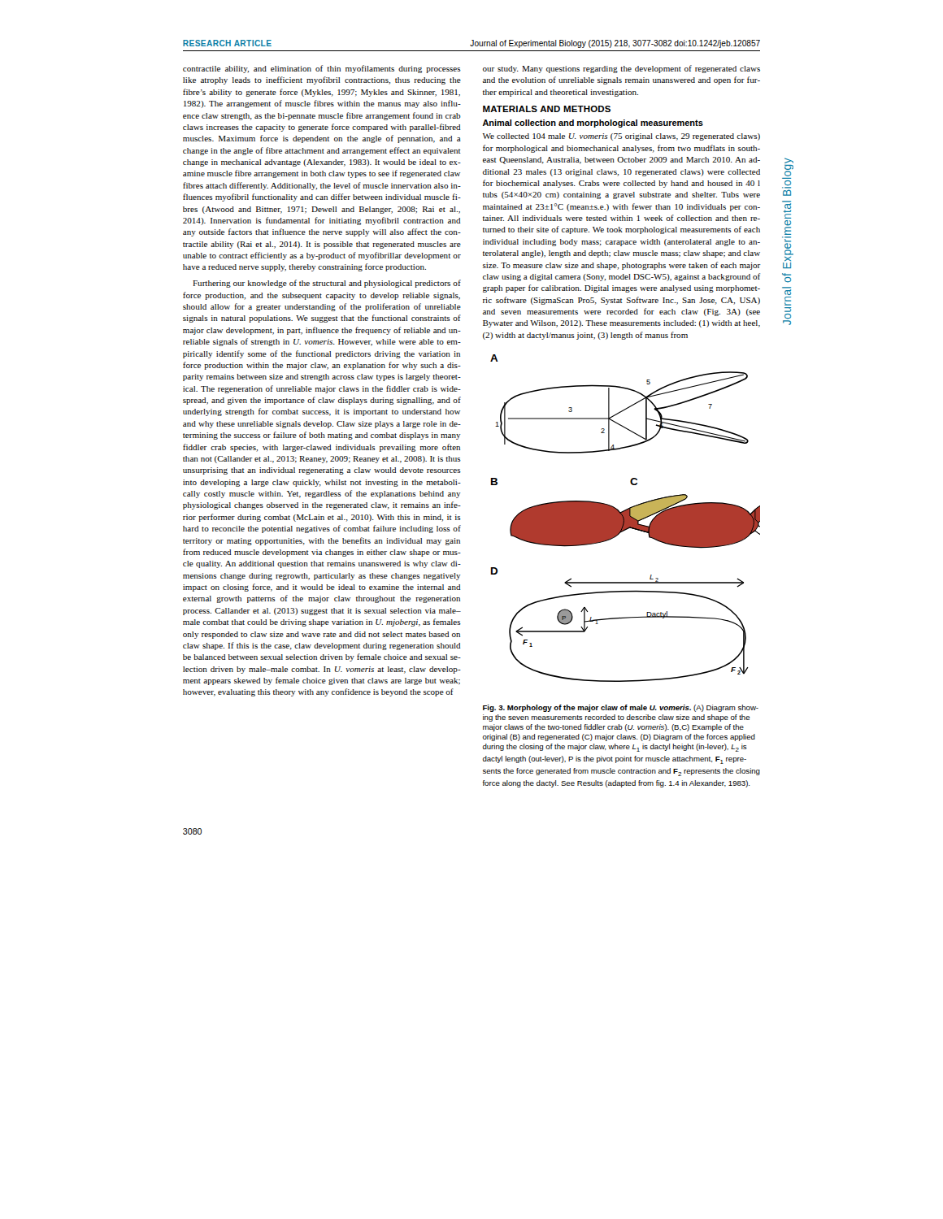RESEARCH ARTICLE
Journal of Experimental Biology (2015) 218, 3077-3082 doi:10.1242/jeb.120857
contractile ability, and elimination of thin myofilaments during processes like atrophy leads to inefficient myofibril contractions, thus reducing the fibre’s ability to generate force (Mykles, 1997; Mykles and Skinner, 1981, 1982). The arrangement of muscle fibres within the manus may also influence claw strength, as the bi-pennate muscle fibre arrangement found in crab claws increases the capacity to generate force compared with parallel-fibred muscles. Maximum force is dependent on the angle of pennation, and a change in the angle of fibre attachment and arrangement effect an equivalent change in mechanical advantage (Alexander, 1983). It would be ideal to examine muscle fibre arrangement in both claw types to see if regenerated claw fibres attach differently. Additionally, the level of muscle innervation also influences myofibril functionality and can differ between individual muscle fibres (Atwood and Bittner, 1971; Dewell and Belanger, 2008; Rai et al., 2014). Innervation is fundamental for initiating myofibril contraction and any outside factors that influence the nerve supply will also affect the contractile ability (Rai et al., 2014). It is possible that regenerated muscles are unable to contract efficiently as a by-product of myofibrillar development or have a reduced nerve supply, thereby constraining force production.
Furthering our knowledge of the structural and physiological predictors of force production, and the subsequent capacity to develop reliable signals, should allow for a greater understanding of the proliferation of unreliable signals in natural populations. We suggest that the functional constraints of major claw development, in part, influence the frequency of reliable and unreliable signals of strength in U. vomeris. However, while were able to empirically identify some of the functional predictors driving the variation in force production within the major claw, an explanation for why such a disparity remains between size and strength across claw types is largely theoretical. The regeneration of unreliable major claws in the fiddler crab is widespread, and given the importance of claw displays during signalling, and of underlying strength for combat success, it is important to understand how and why these unreliable signals develop. Claw size plays a large role in determining the success or failure of both mating and combat displays in many fiddler crab species, with larger-clawed individuals prevailing more often than not (Callander et al., 2013; Reaney, 2009; Reaney et al., 2008). It is thus unsurprising that an individual regenerating a claw would devote resources into developing a large claw quickly, whilst not investing in the metabolically costly muscle within. Yet, regardless of the explanations behind any physiological changes observed in the regenerated claw, it remains an inferior performer during combat (McLain et al., 2010). With this in mind, it is hard to reconcile the potential negatives of combat failure including loss of territory or mating opportunities, with the benefits an individual may gain from reduced muscle development via changes in either claw shape or muscle quality. An additional question that remains unanswered is why claw dimensions change during regrowth, particularly as these changes negatively impact on closing force, and it would be ideal to examine the internal and external growth patterns of the major claw throughout the regeneration process. Callander et al. (2013) suggest that it is sexual selection via male–male combat that could be driving shape variation in U. mjobergi, as females only responded to claw size and wave rate and did not select mates based on claw shape. If this is the case, claw development during regeneration should be balanced between sexual selection driven by female choice and sexual selection driven by male–male combat. In U. vomeris at least, claw development appears skewed by female choice given that claws are large but weak; however, evaluating this theory with any confidence is beyond the scope of
our study. Many questions regarding the development of regenerated claws and the evolution of unreliable signals remain unanswered and open for further empirical and theoretical investigation.
MATERIALS AND METHODS
Animal collection and morphological measurements
We collected 104 male U. vomeris (75 original claws, 29 regenerated claws) for morphological and biomechanical analyses, from two mudflats in south-east Queensland, Australia, between October 2009 and March 2010. An additional 23 males (13 original claws, 10 regenerated claws) were collected for biochemical analyses. Crabs were collected by hand and housed in 40 l tubs (54×40×20 cm) containing a gravel substrate and shelter. Tubs were maintained at 23±1°C (mean±s.e.) with fewer than 10 individuals per container. All individuals were tested within 1 week of collection and then returned to their site of capture. We took morphological measurements of each individual including body mass; carapace width (anterolateral angle to anterolateral angle), length and depth; claw muscle mass; claw shape; and claw size. To measure claw size and shape, photographs were taken of each major claw using a digital camera (Sony, model DSC-W5), against a background of graph paper for calibration. Digital images were analysed using morphometric software (SigmaScan Pro5, Systat Software Inc., San Jose, CA, USA) and seven measurements were recorded for each claw (Fig. 3A) (see Bywater and Wilson, 2012). These measurements included: (1) width at heel, (2) width at dactyl/manus joint, (3) length of manus from
A 1 2 3 4 5 6 7 B C D P L1 L2 Dactyl F1 F2
Fig. 3. Morphology of the major claw of male U. vomeris. (A) Diagram showing the seven measurements recorded to describe claw size and shape of the major claws of the two-toned fiddler crab (U. vomeris). (B,C) Example of the original (B) and regenerated (C) major claws. (D) Diagram of the forces applied during the closing of the major claw, where L1 is dactyl height (in-lever), L2 is dactyl length (out-lever), P is the pivot point for muscle attachment, F1 represents the force generated from muscle contraction and F2 represents the closing force along the dactyl. See Results (adapted from fig. 1.4 in Alexander, 1983).
Journal of Experimental Biology
3080